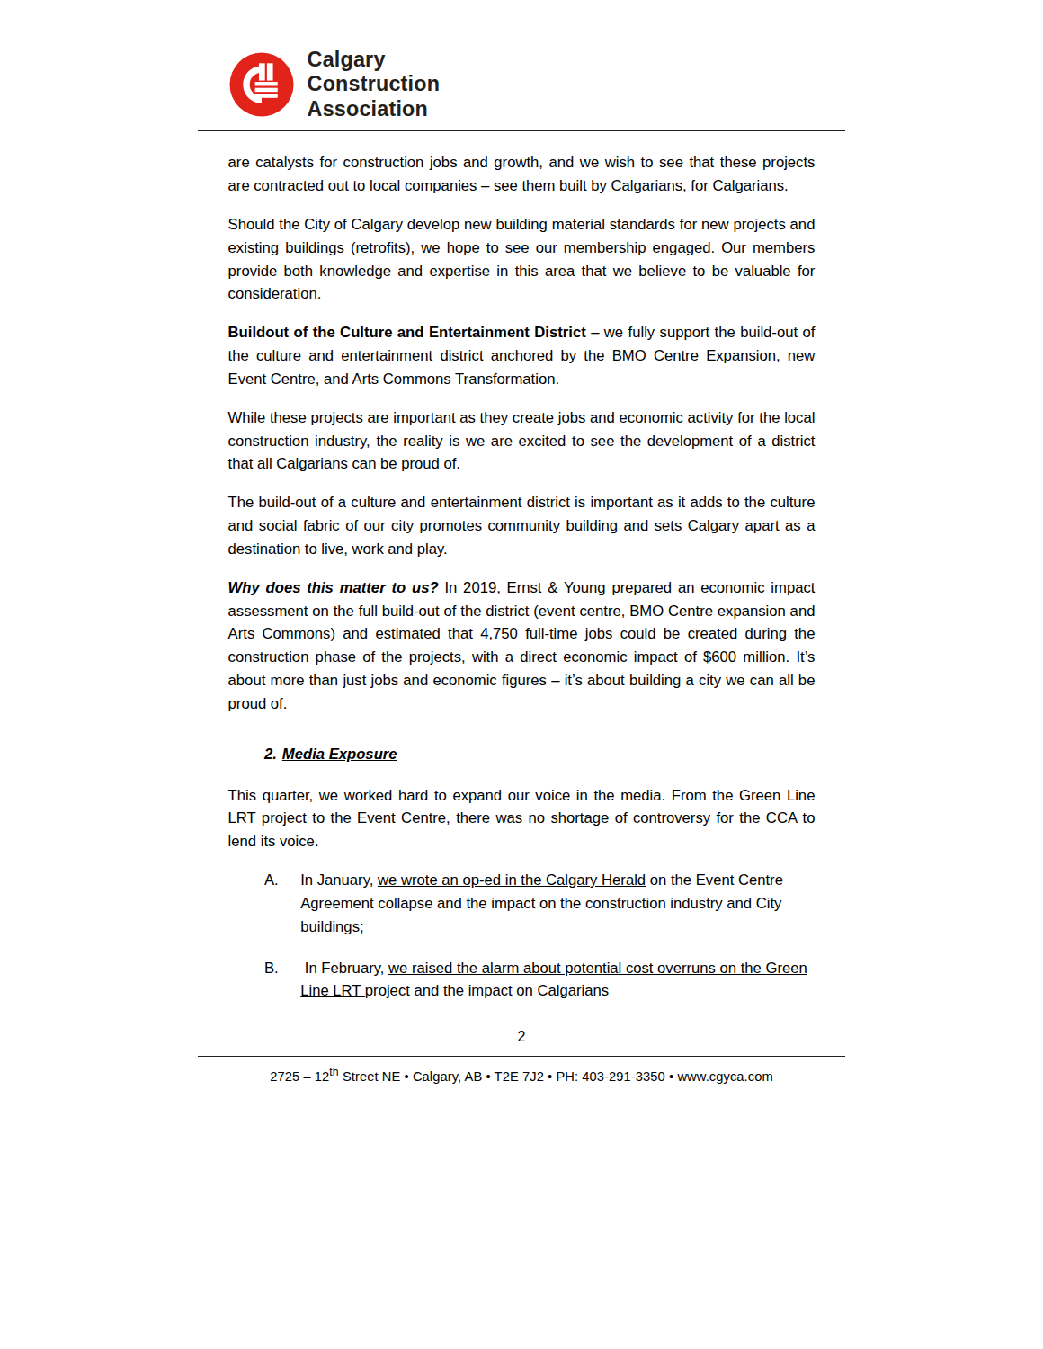Calgary
Construction
Association
are catalysts for construction jobs and growth, and we wish to see that these projects are contracted out to local companies – see them built by Calgarians, for Calgarians.
Should the City of Calgary develop new building material standards for new projects and existing buildings (retrofits), we hope to see our membership engaged. Our members provide both knowledge and expertise in this area that we believe to be valuable for consideration.
Buildout of the Culture and Entertainment District – we fully support the build-out of the culture and entertainment district anchored by the BMO Centre Expansion, new Event Centre, and Arts Commons Transformation.
While these projects are important as they create jobs and economic activity for the local construction industry, the reality is we are excited to see the development of a district that all Calgarians can be proud of.
The build-out of a culture and entertainment district is important as it adds to the culture and social fabric of our city promotes community building and sets Calgary apart as a destination to live, work and play.
Why does this matter to us? In 2019, Ernst & Young prepared an economic impact assessment on the full build-out of the district (event centre, BMO Centre expansion and Arts Commons) and estimated that 4,750 full-time jobs could be created during the construction phase of the projects, with a direct economic impact of $600 million. It’s about more than just jobs and economic figures – it’s about building a city we can all be proud of.
2. Media Exposure
This quarter, we worked hard to expand our voice in the media. From the Green Line LRT project to the Event Centre, there was no shortage of controversy for the CCA to lend its voice.
A. In January, we wrote an op-ed in the Calgary Herald on the Event Centre Agreement collapse and the impact on the construction industry and City buildings;
B. In February, we raised the alarm about potential cost overruns on the Green Line LRT project and the impact on Calgarians
2
2725 – 12th Street NE • Calgary, AB • T2E 7J2 • PH: 403-291-3350 • www.cgyca.com